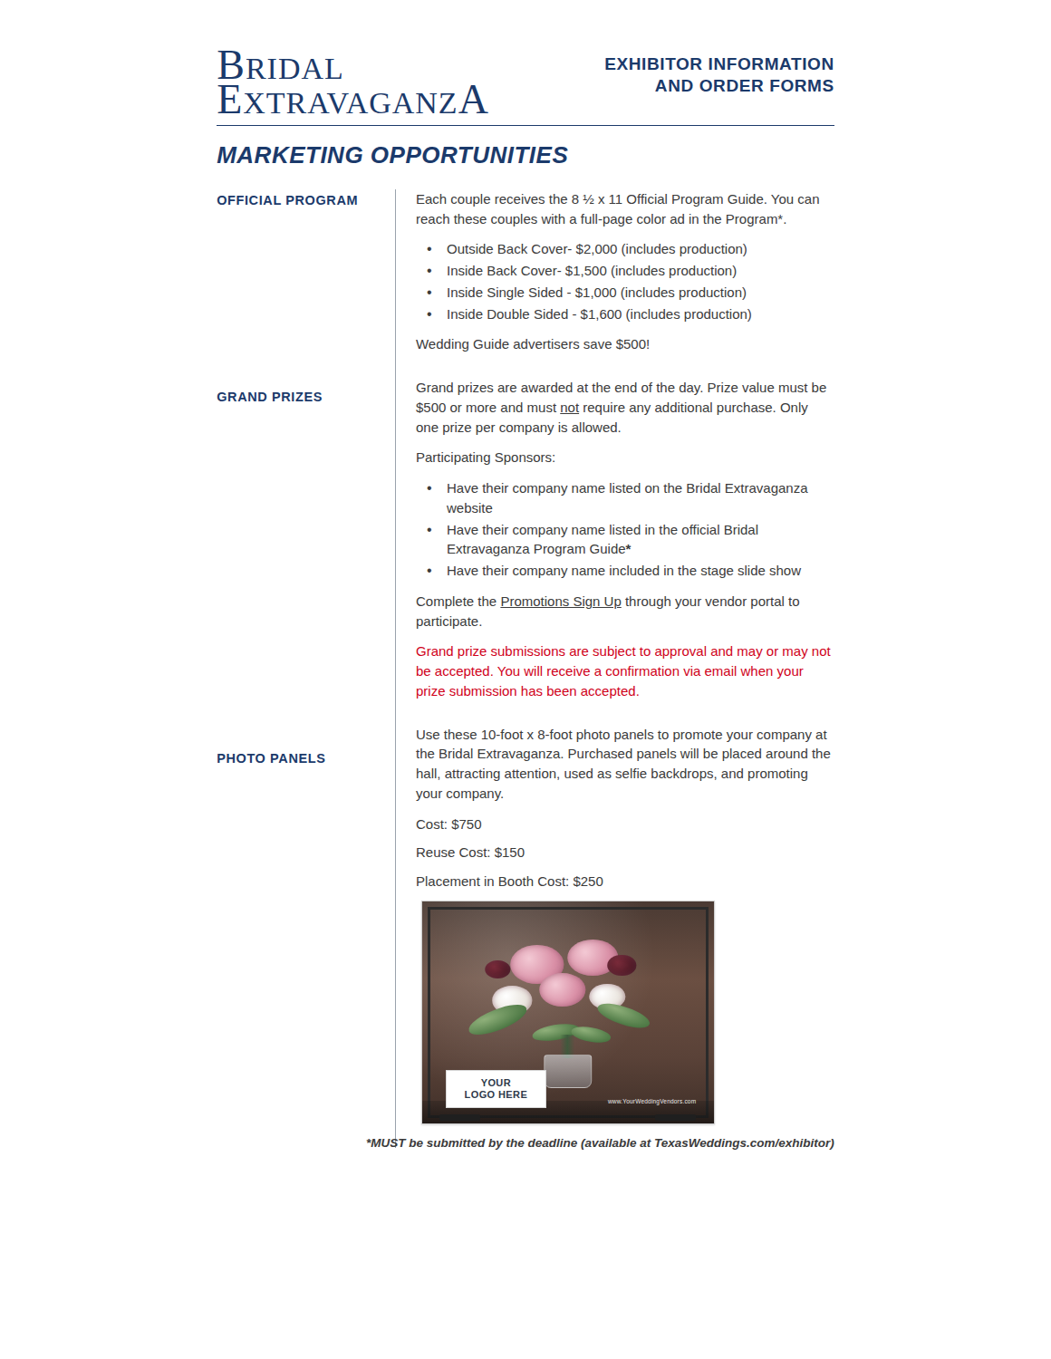BRIDAL
EXTRAVAGANZA
EXHIBITOR INFORMATION
AND ORDER FORMS
MARKETING OPPORTUNITIES
OFFICIAL PROGRAM
GRAND PRIZES
PHOTO PANELS
Each couple receives the 8 ½ x 11 Official Program Guide. You can reach these couples with a full-page color ad in the Program*.
Outside Back Cover- $2,000 (includes production)
Inside Back Cover- $1,500 (includes production)
Inside Single Sided - $1,000 (includes production)
Inside Double Sided - $1,600 (includes production)
Wedding Guide advertisers save $500!
Grand prizes are awarded at the end of the day. Prize value must be $500 or more and must not require any additional purchase. Only one prize per company is allowed.
Participating Sponsors:
Have their company name listed on the Bridal Extravaganza website
Have their company name listed in the official Bridal Extravaganza Program Guide*
Have their company name included in the stage slide show
Complete the Promotions Sign Up through your vendor portal to participate.
Grand prize submissions are subject to approval and may or may not be accepted. You will receive a confirmation via email when your prize submission has been accepted.
Use these 10-foot x 8-foot photo panels to promote your company at the Bridal Extravaganza. Purchased panels will be placed around the hall, attracting attention, used as selfie backdrops, and promoting your company.
Cost: $750
Reuse Cost: $150
Placement in Booth Cost: $250
YOUR
LOGO HERE
www.YourWeddingVendors.com
*MUST be submitted by the deadline (available at TexasWeddings.com/exhibitor)